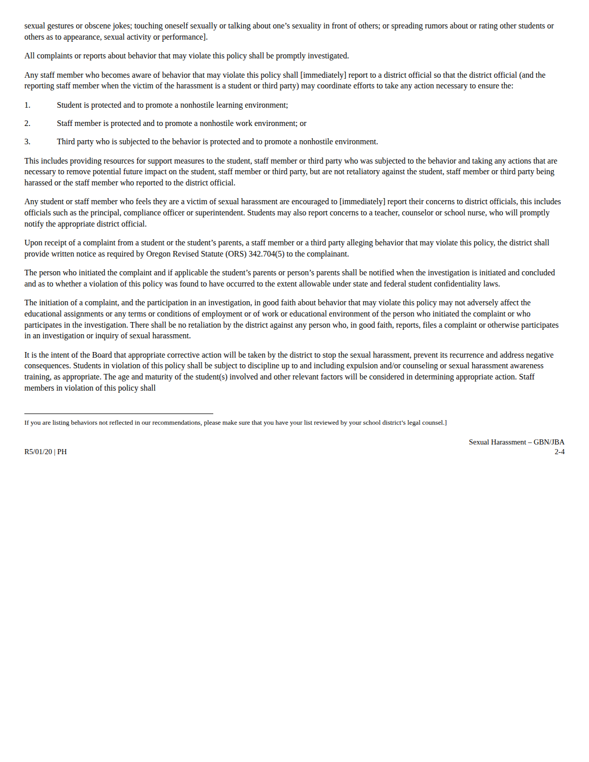sexual gestures or obscene jokes; touching oneself sexually or talking about one’s sexuality in front of others; or spreading rumors about or rating other students or others as to appearance, sexual activity or performance].
All complaints or reports about behavior that may violate this policy shall be promptly investigated.
Any staff member who becomes aware of behavior that may violate this policy shall [immediately] report to a district official so that the district official (and the reporting staff member when the victim of the harassment is a student or third party) may coordinate efforts to take any action necessary to ensure the:
Student is protected and to promote a nonhostile learning environment;
Staff member is protected and to promote a nonhostile work environment; or
Third party who is subjected to the behavior is protected and to promote a nonhostile environment.
This includes providing resources for support measures to the student, staff member or third party who was subjected to the behavior and taking any actions that are necessary to remove potential future impact on the student, staff member or third party, but are not retaliatory against the student, staff member or third party being harassed or the staff member who reported to the district official.
Any student or staff member who feels they are a victim of sexual harassment are encouraged to [immediately] report their concerns to district officials, this includes officials such as the principal, compliance officer or superintendent. Students may also report concerns to a teacher, counselor or school nurse, who will promptly notify the appropriate district official.
Upon receipt of a complaint from a student or the student’s parents, a staff member or a third party alleging behavior that may violate this policy, the district shall provide written notice as required by Oregon Revised Statute (ORS) 342.704(5) to the complainant.
The person who initiated the complaint and if applicable the student’s parents or person’s parents shall be notified when the investigation is initiated and concluded and as to whether a violation of this policy was found to have occurred to the extent allowable under state and federal student confidentiality laws.
The initiation of a complaint, and the participation in an investigation, in good faith about behavior that may violate this policy may not adversely affect the educational assignments or any terms or conditions of employment or of work or educational environment of the person who initiated the complaint or who participates in the investigation. There shall be no retaliation by the district against any person who, in good faith, reports, files a complaint or otherwise participates in an investigation or inquiry of sexual harassment.
It is the intent of the Board that appropriate corrective action will be taken by the district to stop the sexual harassment, prevent its recurrence and address negative consequences. Students in violation of this policy shall be subject to discipline up to and including expulsion and/or counseling or sexual harassment awareness training, as appropriate. The age and maturity of the student(s) involved and other relevant factors will be considered in determining appropriate action. Staff members in violation of this policy shall
If you are listing behaviors not reflected in our recommendations, please make sure that you have your list reviewed by your school district’s legal counsel.]
R5/01/20 | PH
Sexual Harassment – GBN/JBA
2-4